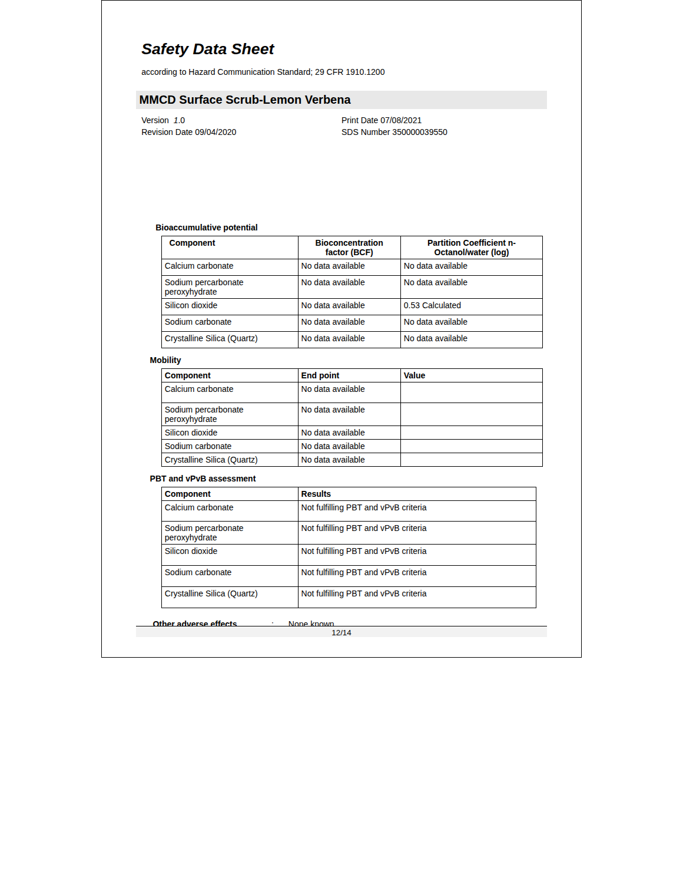Safety Data Sheet
according to Hazard Communication Standard; 29 CFR 1910.1200
MMCD Surface Scrub-Lemon Verbena
| Version 1 .0 | Print Date 07/08/2021 |
| Revision Date 09/04/2020 | SDS Number 350000039550 |
Bioaccumulative potential
| Component | Bioconcentration factor (BCF) | Partition Coefficient n- Octanol/water (log) |
| --- | --- | --- |
| Calcium carbonate | No data available | No data available |
| Sodium percarbonate peroxyhydrate | No data available | No data available |
| Silicon dioxide | No data available | 0.53 Calculated |
| Sodium carbonate | No data available | No data available |
| Crystalline Silica (Quartz) | No data available | No data available |
Mobility
| Component | End point | Value |
| --- | --- | --- |
| Calcium carbonate | No data available | |
| Sodium percarbonate peroxyhydrate | No data available | |
| Silicon dioxide | No data available | |
| Sodium carbonate | No data available | |
| Crystalline Silica (Quartz) | No data available | |
PBT and vPvB assessment
| Component | Results |
| --- | --- |
| Calcium carbonate | Not fulfilling PBT and vPvB criteria |
| Sodium percarbonate peroxyhydrate | Not fulfilling PBT and vPvB criteria |
| Silicon dioxide | Not fulfilling PBT and vPvB criteria |
| Sodium carbonate | Not fulfilling PBT and vPvB criteria |
| Crystalline Silica (Quartz) | Not fulfilling PBT and vPvB criteria |
Other adverse effects: None known.
12/14